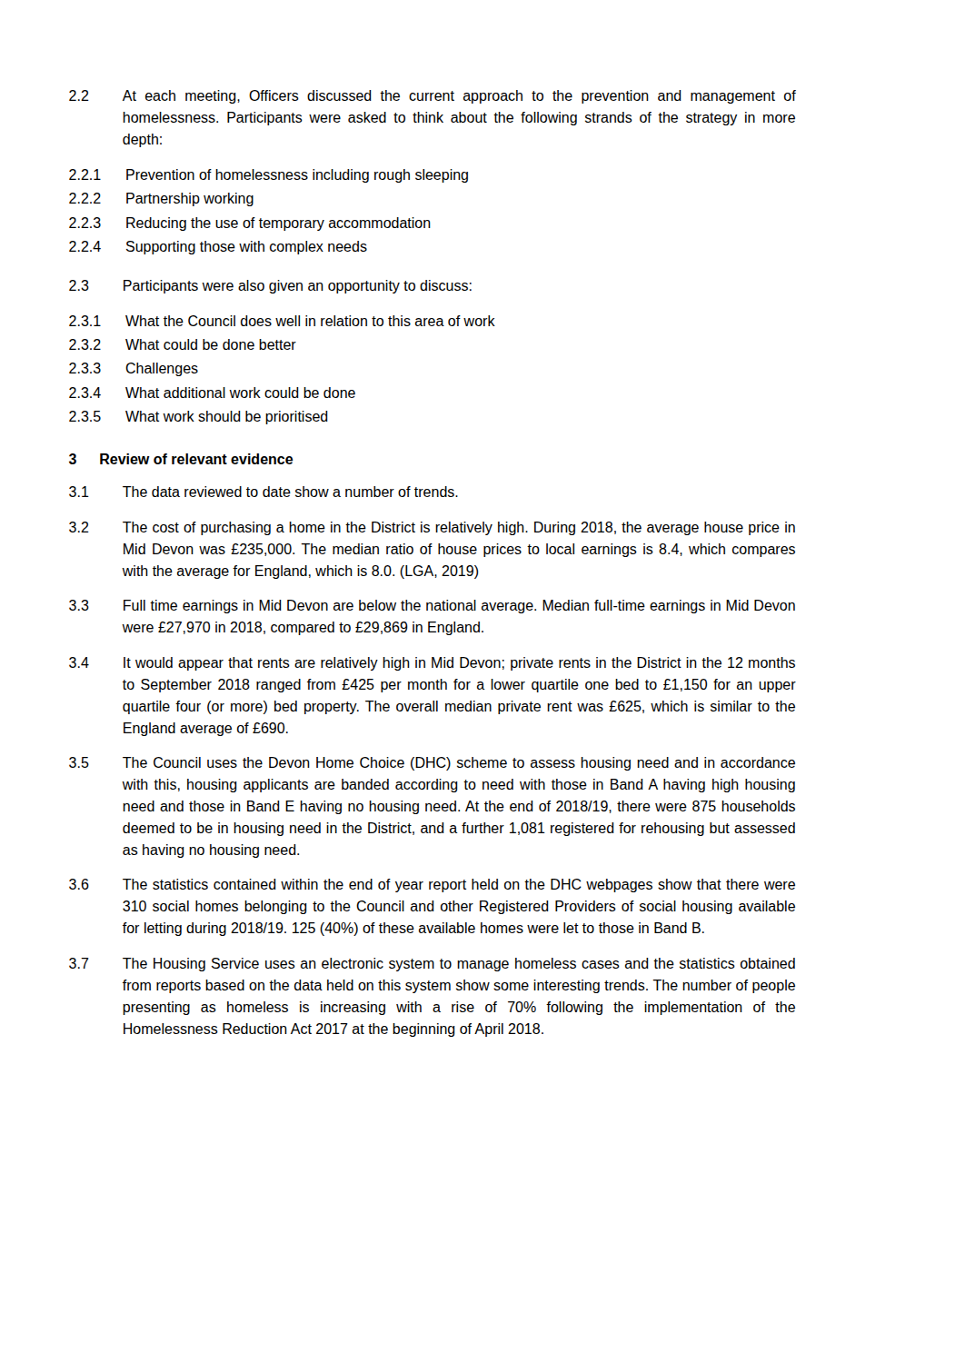2.2
At each meeting, Officers discussed the current approach to the prevention and management of homelessness. Participants were asked to think about the following strands of the strategy in more depth:
2.2.1
Prevention of homelessness including rough sleeping
2.2.2
Partnership working
2.2.3
Reducing the use of temporary accommodation
2.2.4
Supporting those with complex needs
2.3
Participants were also given an opportunity to discuss:
2.3.1
What the Council does well in relation to this area of work
2.3.2
What could be done better
2.3.3
Challenges
2.3.4
What additional work could be done
2.3.5
What work should be prioritised
3 Review of relevant evidence
3.1
The data reviewed to date show a number of trends.
3.2
The cost of purchasing a home in the District is relatively high. During 2018, the average house price in Mid Devon was £235,000. The median ratio of house prices to local earnings is 8.4, which compares with the average for England, which is 8.0. (LGA, 2019)
3.3
Full time earnings in Mid Devon are below the national average. Median full-time earnings in Mid Devon were £27,970 in 2018, compared to £29,869 in England.
3.4
It would appear that rents are relatively high in Mid Devon; private rents in the District in the 12 months to September 2018 ranged from £425 per month for a lower quartile one bed to £1,150 for an upper quartile four (or more) bed property. The overall median private rent was £625, which is similar to the England average of £690.
3.5
The Council uses the Devon Home Choice (DHC) scheme to assess housing need and in accordance with this, housing applicants are banded according to need with those in Band A having high housing need and those in Band E having no housing need. At the end of 2018/19, there were 875 households deemed to be in housing need in the District, and a further 1,081 registered for rehousing but assessed as having no housing need.
3.6
The statistics contained within the end of year report held on the DHC webpages show that there were 310 social homes belonging to the Council and other Registered Providers of social housing available for letting during 2018/19. 125 (40%) of these available homes were let to those in Band B.
3.7
The Housing Service uses an electronic system to manage homeless cases and the statistics obtained from reports based on the data held on this system show some interesting trends. The number of people presenting as homeless is increasing with a rise of 70% following the implementation of the Homelessness Reduction Act 2017 at the beginning of April 2018.